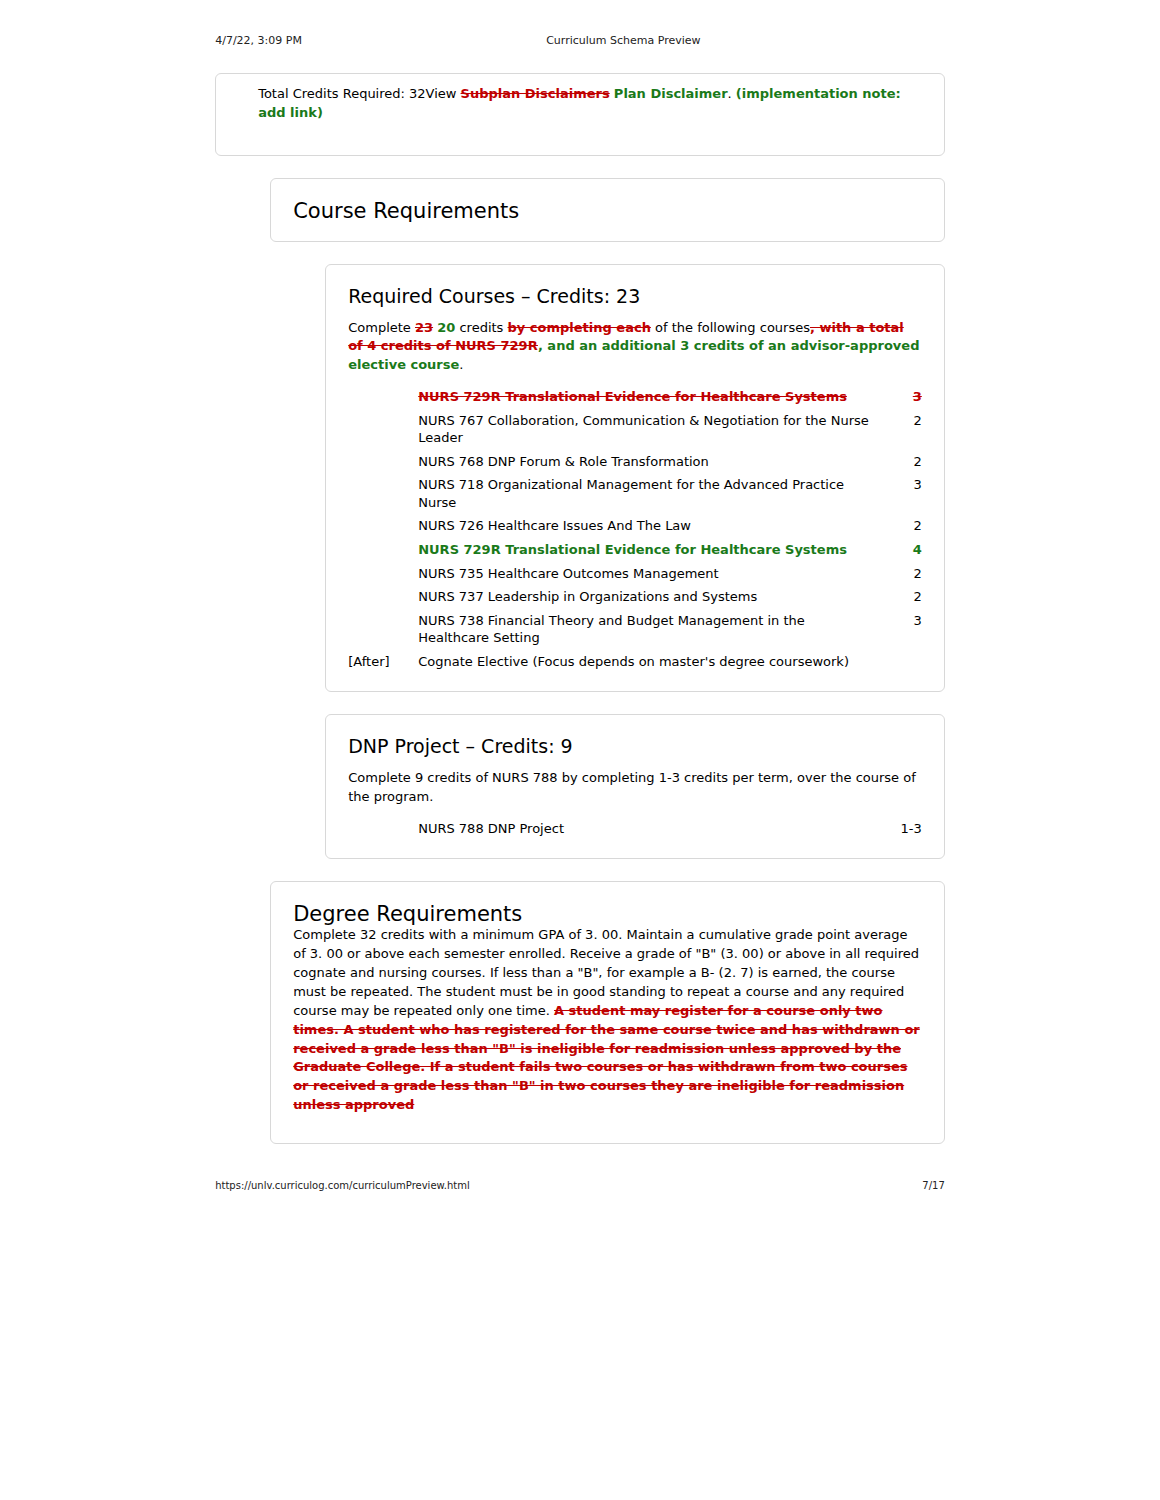4/7/22, 3:09 PM
Curriculum Schema Preview
Total Credits Required: 32View Subplan Disclaimers Plan Disclaimer. (implementation note: add link)
Course Requirements
Required Courses – Credits: 23
Complete 23 20 credits by completing each of the following courses, with a total of 4 credits of NURS 729R, and an additional 3 credits of an advisor-approved elective course.
| | NURS 729R Translational Evidence for Healthcare Systems | 3 |
| | NURS 767 Collaboration, Communication & Negotiation for the Nurse Leader | 2 |
| | NURS 768 DNP Forum & Role Transformation | 2 |
| | NURS 718 Organizational Management for the Advanced Practice Nurse | 3 |
| | NURS 726 Healthcare Issues And The Law | 2 |
| | NURS 729R Translational Evidence for Healthcare Systems | 4 |
| | NURS 735 Healthcare Outcomes Management | 2 |
| | NURS 737 Leadership in Organizations and Systems | 2 |
| | NURS 738 Financial Theory and Budget Management in the Healthcare Setting | 3 |
| [After] | Cognate Elective (Focus depends on master's degree coursework) | |
DNP Project – Credits: 9
Complete 9 credits of NURS 788 by completing 1-3 credits per term, over the course of the program.
| | NURS 788 DNP Project | 1-3 |
Degree Requirements
Complete 32 credits with a minimum GPA of 3. 00. Maintain a cumulative grade point average of 3. 00 or above each semester enrolled. Receive a grade of "B" (3. 00) or above in all required cognate and nursing courses. If less than a "B", for example a B- (2. 7) is earned, the course must be repeated. The student must be in good standing to repeat a course and any required course may be repeated only one time. A student may register for a course only two times. A student who has registered for the same course twice and has withdrawn or received a grade less than "B" is ineligible for readmission unless approved by the Graduate College. If a student fails two courses or has withdrawn from two courses or received a grade less than "B" in two courses they are ineligible for readmission unless approved
https://unlv.curriculog.com/curriculumPreview.html
7/17